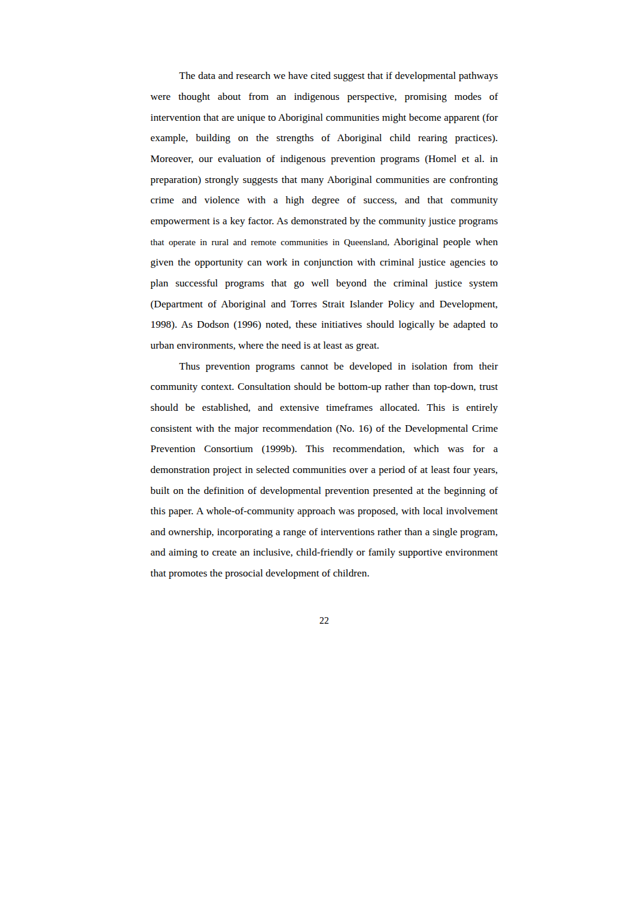The data and research we have cited suggest that if developmental pathways were thought about from an indigenous perspective, promising modes of intervention that are unique to Aboriginal communities might become apparent (for example, building on the strengths of Aboriginal child rearing practices). Moreover, our evaluation of indigenous prevention programs (Homel et al. in preparation) strongly suggests that many Aboriginal communities are confronting crime and violence with a high degree of success, and that community empowerment is a key factor. As demonstrated by the community justice programs that operate in rural and remote communities in Queensland, Aboriginal people when given the opportunity can work in conjunction with criminal justice agencies to plan successful programs that go well beyond the criminal justice system (Department of Aboriginal and Torres Strait Islander Policy and Development, 1998). As Dodson (1996) noted, these initiatives should logically be adapted to urban environments, where the need is at least as great.
Thus prevention programs cannot be developed in isolation from their community context. Consultation should be bottom-up rather than top-down, trust should be established, and extensive timeframes allocated. This is entirely consistent with the major recommendation (No. 16) of the Developmental Crime Prevention Consortium (1999b). This recommendation, which was for a demonstration project in selected communities over a period of at least four years, built on the definition of developmental prevention presented at the beginning of this paper. A whole-of-community approach was proposed, with local involvement and ownership, incorporating a range of interventions rather than a single program, and aiming to create an inclusive, child-friendly or family supportive environment that promotes the prosocial development of children.
22